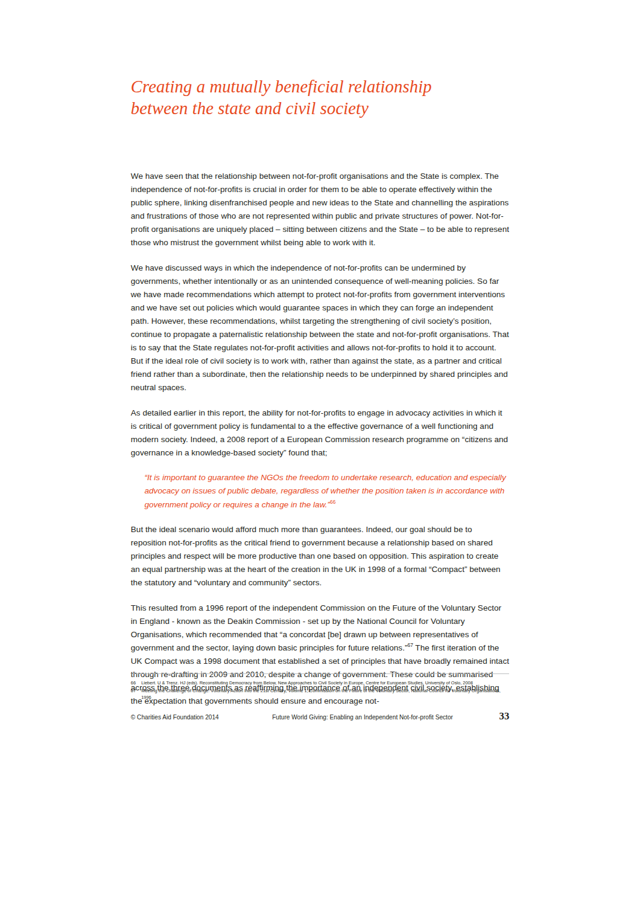Creating a mutually beneficial relationship
between the state and civil society
We have seen that the relationship between not-for-profit organisations and the State is complex. The independence of not-for-profits is crucial in order for them to be able to operate effectively within the public sphere, linking disenfranchised people and new ideas to the State and channelling the aspirations and frustrations of those who are not represented within public and private structures of power. Not-for-profit organisations are uniquely placed – sitting between citizens and the State – to be able to represent those who mistrust the government whilst being able to work with it.
We have discussed ways in which the independence of not-for-profits can be undermined by governments, whether intentionally or as an unintended consequence of well-meaning policies. So far we have made recommendations which attempt to protect not-for-profits from government interventions and we have set out policies which would guarantee spaces in which they can forge an independent path. However, these recommendations, whilst targeting the strengthening of civil society’s position, continue to propagate a paternalistic relationship between the state and not-for-profit organisations. That is to say that the State regulates not-for-profit activities and allows not-for-profits to hold it to account. But if the ideal role of civil society is to work with, rather than against the state, as a partner and critical friend rather than a subordinate, then the relationship needs to be underpinned by shared principles and neutral spaces.
As detailed earlier in this report, the ability for not-for-profits to engage in advocacy activities in which it is critical of government policy is fundamental to a the effective governance of a well functioning and modern society. Indeed, a 2008 report of a European Commission research programme on “citizens and governance in a knowledge-based society” found that;
“It is important to guarantee the NGOs the freedom to undertake research, education and especially advocacy on issues of public debate, regardless of whether the position taken is in accordance with government policy or requires a change in the law.”66
But the ideal scenario would afford much more than guarantees. Indeed, our goal should be to reposition not-for-profits as the critical friend to government because a relationship based on shared principles and respect will be more productive than one based on opposition. This aspiration to create an equal partnership was at the heart of the creation in the UK in 1998 of a formal “Compact” between the statutory and “voluntary and community” sectors.
This resulted from a 1996 report of the independent Commission on the Future of the Voluntary Sector in England - known as the Deakin Commission - set up by the National Council for Voluntary Organisations, which recommended that “a concordat [be] drawn up between representatives of government and the sector, laying down basic principles for future relations.”67 The first iteration of the UK Compact was a 1998 document that established a set of principles that have broadly remained intact through re-drafting in 2009 and 2010, despite a change of government. These could be summarised across the three documents as reaffirming the importance of an independent civil society, establishing the expectation that governments should ensure and encourage not-
66
Liebert. U & Trenz. HJ (eds). Reconstituting Democracy from Below, New Approaches to Civil Society in Europe, Centre for European Studies, University of Oslo, 2008
67
Meeting the Challenge of Change: Voluntary Action Into the 21st Century, Volume 1, Commission on the Future of the Voluntary Sector, National Council for Voluntary Organisations, 1996
© Charities Aid Foundation 2014
Future World Giving: Enabling an Independent Not-for-profit Sector
33